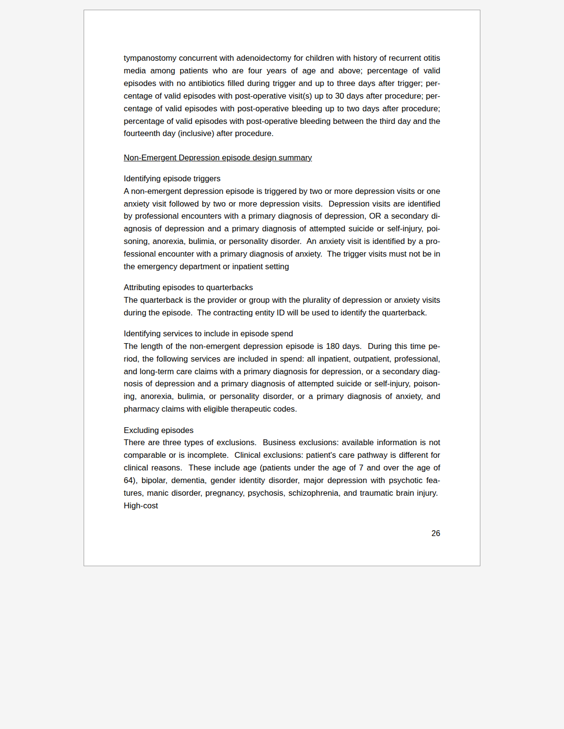tympanostomy concurrent with adenoidectomy for children with history of recurrent otitis media among patients who are four years of age and above; percentage of valid episodes with no antibiotics filled during trigger and up to three days after trigger; percentage of valid episodes with post-operative visit(s) up to 30 days after procedure; percentage of valid episodes with post-operative bleeding up to two days after procedure; percentage of valid episodes with post-operative bleeding between the third day and the fourteenth day (inclusive) after procedure.
Non-Emergent Depression episode design summary
Identifying episode triggers
A non-emergent depression episode is triggered by two or more depression visits or one anxiety visit followed by two or more depression visits. Depression visits are identified by professional encounters with a primary diagnosis of depression, OR a secondary diagnosis of depression and a primary diagnosis of attempted suicide or self-injury, poisoning, anorexia, bulimia, or personality disorder. An anxiety visit is identified by a professional encounter with a primary diagnosis of anxiety. The trigger visits must not be in the emergency department or inpatient setting
Attributing episodes to quarterbacks
The quarterback is the provider or group with the plurality of depression or anxiety visits during the episode. The contracting entity ID will be used to identify the quarterback.
Identifying services to include in episode spend
The length of the non-emergent depression episode is 180 days. During this time period, the following services are included in spend: all inpatient, outpatient, professional, and long-term care claims with a primary diagnosis for depression, or a secondary diagnosis of depression and a primary diagnosis of attempted suicide or self-injury, poisoning, anorexia, bulimia, or personality disorder, or a primary diagnosis of anxiety, and pharmacy claims with eligible therapeutic codes.
Excluding episodes
There are three types of exclusions. Business exclusions: available information is not comparable or is incomplete. Clinical exclusions: patient's care pathway is different for clinical reasons. These include age (patients under the age of 7 and over the age of 64), bipolar, dementia, gender identity disorder, major depression with psychotic features, manic disorder, pregnancy, psychosis, schizophrenia, and traumatic brain injury. High-cost
26